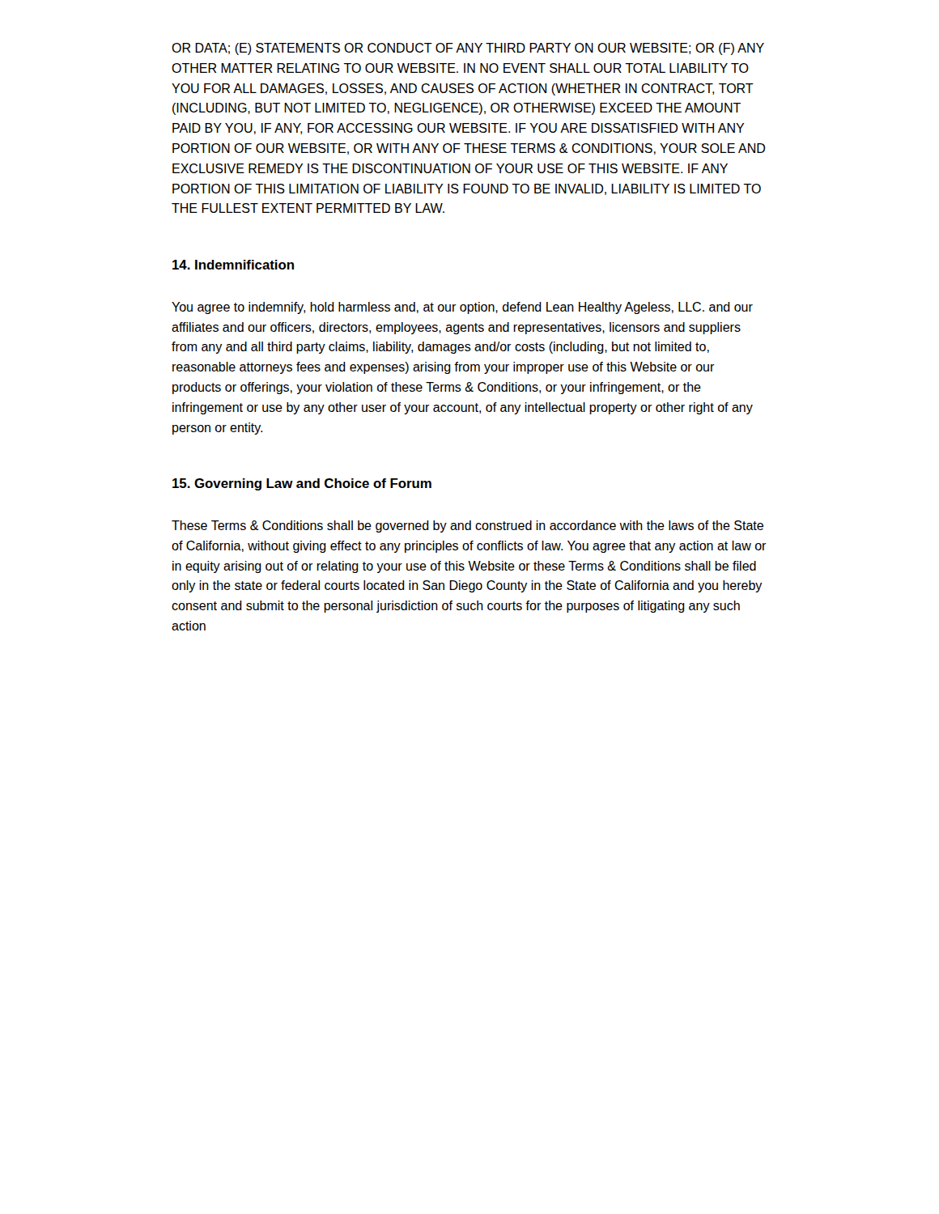or data; (e) statements or conduct of any third party on our website; or (f) any other matter relating to our website. In no event shall our total liability to you for all damages, losses, and causes of action (whether in contract, tort (including, but not limited to, negligence), or otherwise) exceed the amount paid by you, if any, for accessing our website. If you are dissatisfied with any portion of our website, or with any of these Terms & Conditions, your sole and exclusive remedy is the discontinuation of your use of this website. If any portion of this limitation of liability is found to be invalid, liability is limited to the fullest extent permitted by law.
14. Indemnification
You agree to indemnify, hold harmless and, at our option, defend Lean Healthy Ageless, LLC. and our affiliates and our officers, directors, employees, agents and representatives, licensors and suppliers from any and all third party claims, liability, damages and/or costs (including, but not limited to, reasonable attorneys fees and expenses) arising from your improper use of this Website or our products or offerings, your violation of these Terms & Conditions, or your infringement, or the infringement or use by any other user of your account, of any intellectual property or other right of any person or entity.
15. Governing Law and Choice of Forum
These Terms & Conditions shall be governed by and construed in accordance with the laws of the State of California, without giving effect to any principles of conflicts of law. You agree that any action at law or in equity arising out of or relating to your use of this Website or these Terms & Conditions shall be filed only in the state or federal courts located in San Diego County in the State of California and you hereby consent and submit to the personal jurisdiction of such courts for the purposes of litigating any such action